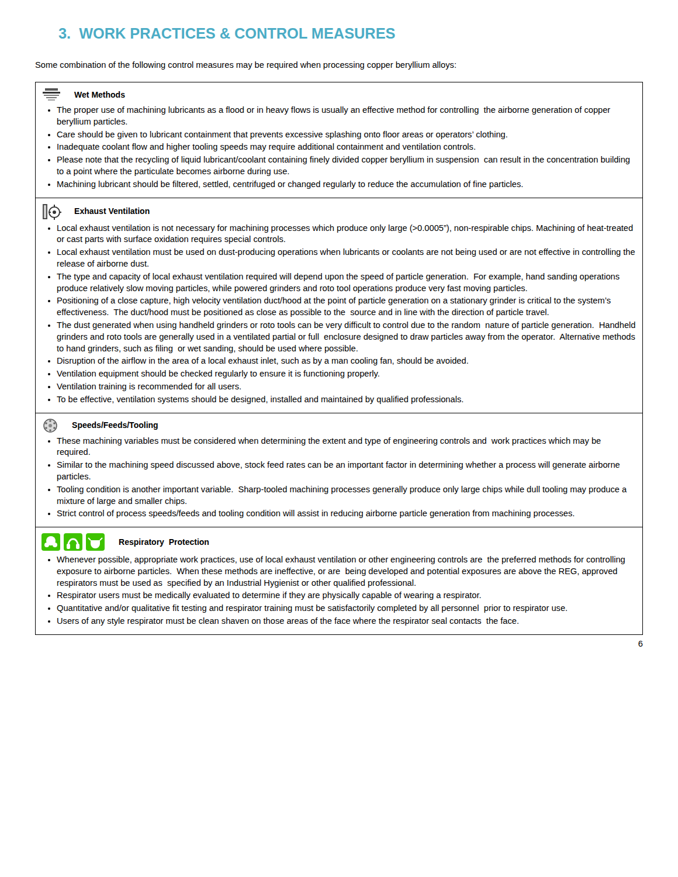3. WORK PRACTICES & CONTROL MEASURES
Some combination of the following control measures may be required when processing copper beryllium alloys:
| Wet Methods The proper use of machining lubricants as a flood or in heavy flows is usually an effective method for controlling the airborne generation of copper beryllium particles. Care should be given to lubricant containment that prevents excessive splashing onto floor areas or operators’ clothing. Inadequate coolant flow and higher tooling speeds may require additional containment and ventilation controls. Please note that the recycling of liquid lubricant/coolant containing finely divided copper beryllium in suspension can result in the concentration building to a point where the particulate becomes airborne during use. Machining lubricant should be filtered, settled, centrifuged or changed regularly to reduce the accumulation of fine particles. |
| Exhaust Ventilation Local exhaust ventilation is not necessary for machining processes which produce only large (>0.0005”), non-respirable chips. Machining of heat-treated or cast parts with surface oxidation requires special controls. Local exhaust ventilation must be used on dust-producing operations when lubricants or coolants are not being used or are not effective in controlling the release of airborne dust. The type and capacity of local exhaust ventilation required will depend upon the speed of particle generation. For example, hand sanding operations produce relatively slow moving particles, while powered grinders and roto tool operations produce very fast moving particles. Positioning of a close capture, high velocity ventilation duct/hood at the point of particle generation on a stationary grinder is critical to the system’s effectiveness. The duct/hood must be positioned as close as possible to the source and in line with the direction of particle travel. The dust generated when using handheld grinders or roto tools can be very difficult to control due to the random nature of particle generation. Handheld grinders and roto tools are generally used in a ventilated partial or full enclosure designed to draw particles away from the operator. Alternative methods to hand grinders, such as filing or wet sanding, should be used where possible. Disruption of the airflow in the area of a local exhaust inlet, such as by a man cooling fan, should be avoided. Ventilation equipment should be checked regularly to ensure it is functioning properly. Ventilation training is recommended for all users. To be effective, ventilation systems should be designed, installed and maintained by qualified professionals. |
| Speeds/Feeds/Tooling These machining variables must be considered when determining the extent and type of engineering controls and work practices which may be required. Similar to the machining speed discussed above, stock feed rates can be an important factor in determining whether a process will generate airborne particles. Tooling condition is another important variable. Sharp-tooled machining processes generally produce only large chips while dull tooling may produce a mixture of large and smaller chips. Strict control of process speeds/feeds and tooling condition will assist in reducing airborne particle generation from machining processes. |
| Respiratory Protection Whenever possible, appropriate work practices, use of local exhaust ventilation or other engineering controls are the preferred methods for controlling exposure to airborne particles. When these methods are ineffective, or are being developed and potential exposures are above the REG, approved respirators must be used as specified by an Industrial Hygienist or other qualified professional. Respirator users must be medically evaluated to determine if they are physically capable of wearing a respirator. Quantitative and/or qualitative fit testing and respirator training must be satisfactorily completed by all personnel prior to respirator use. Users of any style respirator must be clean shaven on those areas of the face where the respirator seal contacts the face. |
6